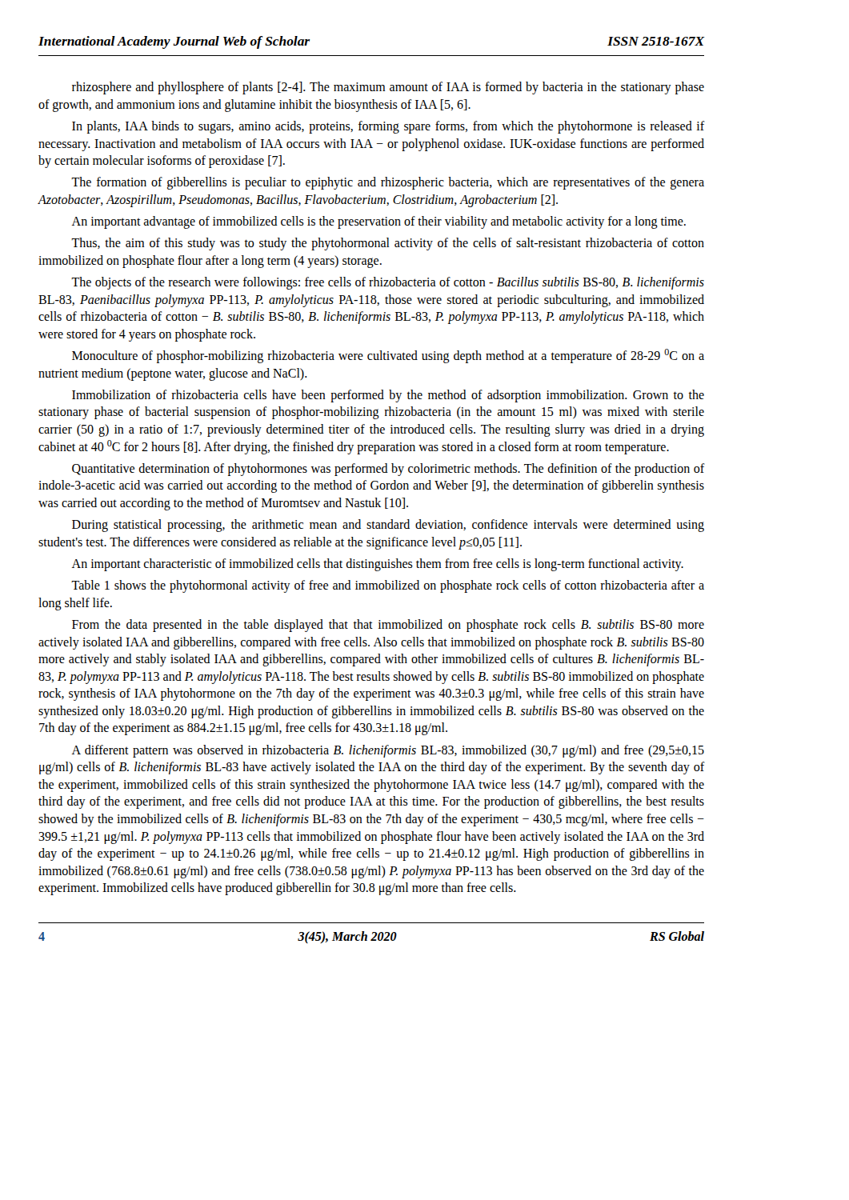International Academy Journal Web of Scholar ISSN 2518-167X
rhizosphere and phyllosphere of plants [2-4]. The maximum amount of IAA is formed by bacteria in the stationary phase of growth, and ammonium ions and glutamine inhibit the biosynthesis of IAA [5, 6].
In plants, IAA binds to sugars, amino acids, proteins, forming spare forms, from which the phytohormone is released if necessary. Inactivation and metabolism of IAA occurs with IAA − or polyphenol oxidase. IUK-oxidase functions are performed by certain molecular isoforms of peroxidase [7].
The formation of gibberellins is peculiar to epiphytic and rhizospheric bacteria, which are representatives of the genera Azotobacter, Azospirillum, Pseudomonas, Bacillus, Flavobacterium, Clostridium, Agrobacterium [2].
An important advantage of immobilized cells is the preservation of their viability and metabolic activity for a long time.
Thus, the aim of this study was to study the phytohormonal activity of the cells of salt-resistant rhizobacteria of cotton immobilized on phosphate flour after a long term (4 years) storage.
The objects of the research were followings: free cells of rhizobacteria of cotton - Bacillus subtilis BS-80, B. licheniformis BL-83, Paenibacillus polymyxa PP-113, P. amylolyticus PA-118, those were stored at periodic subculturing, and immobilized cells of rhizobacteria of cotton − B. subtilis BS-80, B. licheniformis BL-83, P. polymyxa PP-113, P. amylolyticus PA-118, which were stored for 4 years on phosphate rock.
Monoculture of phosphor-mobilizing rhizobacteria were cultivated using depth method at a temperature of 28-29 0C on a nutrient medium (peptone water, glucose and NaCl).
Immobilization of rhizobacteria cells have been performed by the method of adsorption immobilization. Grown to the stationary phase of bacterial suspension of phosphor-mobilizing rhizobacteria (in the amount 15 ml) was mixed with sterile carrier (50 g) in a ratio of 1:7, previously determined titer of the introduced cells. The resulting slurry was dried in a drying cabinet at 40 0C for 2 hours [8]. After drying, the finished dry preparation was stored in a closed form at room temperature.
Quantitative determination of phytohormones was performed by colorimetric methods. The definition of the production of indole-3-acetic acid was carried out according to the method of Gordon and Weber [9], the determination of gibberelin synthesis was carried out according to the method of Muromtsev and Nastuk [10].
During statistical processing, the arithmetic mean and standard deviation, confidence intervals were determined using student's test. The differences were considered as reliable at the significance level p≤0,05 [11].
An important characteristic of immobilized cells that distinguishes them from free cells is long-term functional activity.
Table 1 shows the phytohormonal activity of free and immobilized on phosphate rock cells of cotton rhizobacteria after a long shelf life.
From the data presented in the table displayed that that immobilized on phosphate rock cells B. subtilis BS-80 more actively isolated IAA and gibberellins, compared with free cells. Also cells that immobilized on phosphate rock B. subtilis BS-80 more actively and stably isolated IAA and gibberellins, compared with other immobilized cells of cultures B. licheniformis BL-83, P. polymyxa PP-113 and P. amylolyticus PA-118. The best results showed by cells B. subtilis BS-80 immobilized on phosphate rock, synthesis of IAA phytohormone on the 7th day of the experiment was 40.3±0.3 μg/ml, while free cells of this strain have synthesized only 18.03±0.20 μg/ml. High production of gibberellins in immobilized cells B. subtilis BS-80 was observed on the 7th day of the experiment as 884.2±1.15 μg/ml, free cells for 430.3±1.18 μg/ml.
A different pattern was observed in rhizobacteria B. licheniformis BL-83, immobilized (30,7 μg/ml) and free (29,5±0,15 μg/ml) cells of B. licheniformis BL-83 have actively isolated the IAA on the third day of the experiment. By the seventh day of the experiment, immobilized cells of this strain synthesized the phytohormone IAA twice less (14.7 μg/ml), compared with the third day of the experiment, and free cells did not produce IAA at this time. For the production of gibberellins, the best results showed by the immobilized cells of B. licheniformis BL-83 on the 7th day of the experiment − 430,5 mcg/ml, where free cells − 399.5 ±1,21 μg/ml. P. polymyxa PP-113 cells that immobilized on phosphate flour have been actively isolated the IAA on the 3rd day of the experiment − up to 24.1±0.26 μg/ml, while free cells − up to 21.4±0.12 μg/ml. High production of gibberellins in immobilized (768.8±0.61 μg/ml) and free cells (738.0±0.58 μg/ml) P. polymyxa PP-113 has been observed on the 3rd day of the experiment. Immobilized cells have produced gibberellin for 30.8 μg/ml more than free cells.
4 3(45), March 2020 RS Global